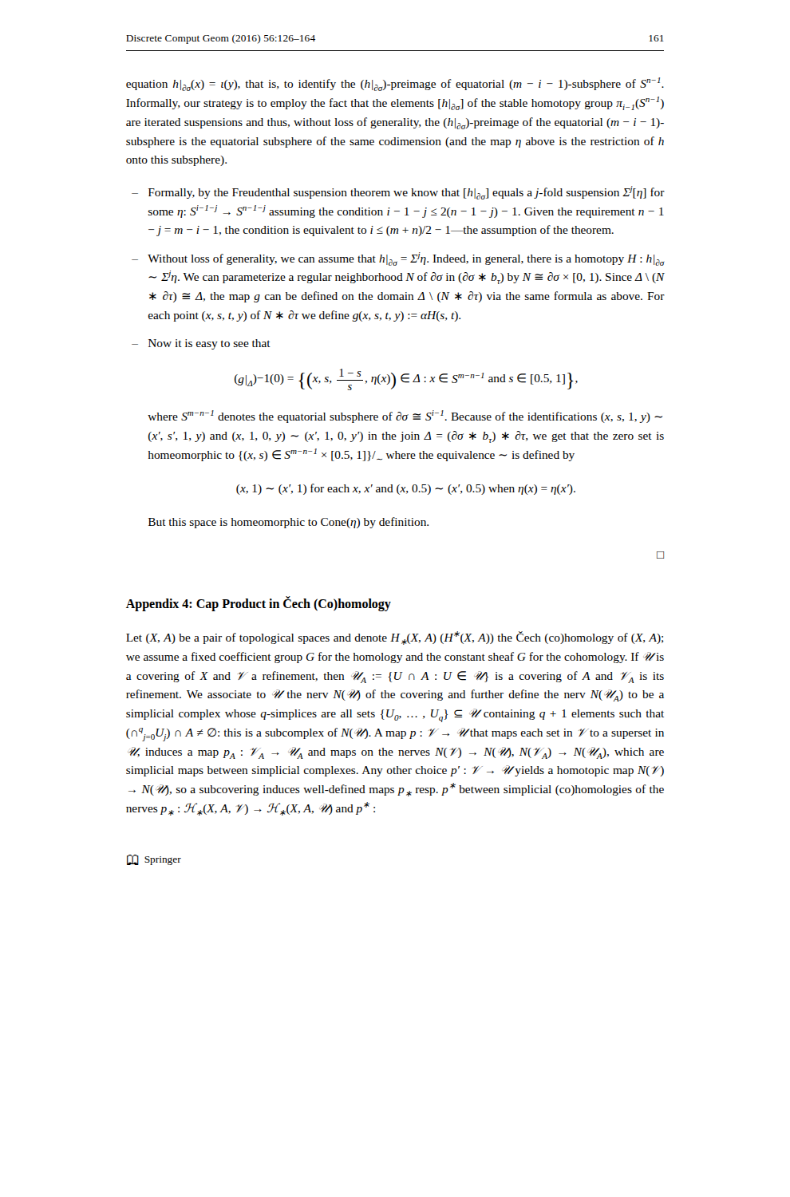Discrete Comput Geom (2016) 56:126–164 161
equation h|∂σ(x) = ι(y), that is, to identify the (h|∂σ)-preimage of equatorial (m − i − 1)-subsphere of Sn−1. Informally, our strategy is to employ the fact that the elements [h|∂σ] of the stable homotopy group πi−1(Sn−1) are iterated suspensions and thus, without loss of generality, the (h|∂σ)-preimage of the equatorial (m − i − 1)-subsphere is the equatorial subsphere of the same codimension (and the map η above is the restriction of h onto this subsphere).
Formally, by the Freudenthal suspension theorem we know that [h|∂σ] equals a j-fold suspension Σj[η] for some η: Si−1−j → Sn−1−j assuming the condition i − 1 − j ≤ 2(n − 1 − j) − 1. Given the requirement n − 1 − j = m − i − 1, the condition is equivalent to i ≤ (m + n)/2 − 1—the assumption of the theorem.
Without loss of generality, we can assume that h|∂σ = Σjη. Indeed, in general, there is a homotopy H : h|∂σ ∼ Σjη. We can parameterize a regular neighborhood N of ∂σ in (∂σ ∗ bτ) by N ≅ ∂σ × [0, 1). Since Δ \ (N ∗ ∂τ) ≅ Δ, the map g can be defined on the domain Δ \ (N ∗ ∂τ) via the same formula as above. For each point (x, s, t, y) of N ∗ ∂τ we define g(x, s, t, y) := αH(s, t).
Now it is easy to see that
(g|Δ)−1(0) = {(x, s, 1 − s s, η(x)) ∈ Δ : x ∈ Sm−n−1 and s ∈ [0.5, 1]},
where Sm−n−1 denotes the equatorial subsphere of ∂σ ≅ Si−1. Because of the identifications (x, s, 1, y) ∼ (x′, s′, 1, y) and (x, 1, 0, y) ∼ (x′, 1, 0, y′) in the join Δ = (∂σ ∗ bτ) ∗ ∂τ, we get that the zero set is homeomorphic to {(x, s) ∈ Sm−n−1 × [0.5, 1]}/∼ where the equivalence ∼ is defined by
(x, 1) ∼ (x′, 1) for each x, x′ and (x, 0.5) ∼ (x′, 0.5) when η(x) = η(x′).
But this space is homeomorphic to Cone(η) by definition.
□
Appendix 4: Cap Product in Čech (Co)homology
Let (X, A) be a pair of topological spaces and denote H∗(X, A) (H∗(X, A)) the Čech (co)homology of (X, A); we assume a fixed coefficient group G for the homology and the constant sheaf G for the cohomology. If 𝒰 is a covering of X and 𝒱 a refinement, then 𝒰A := {U ∩ A : U ∈ 𝒰} is a covering of A and 𝒱A is its refinement. We associate to 𝒰 the nerv N(𝒰) of the covering and further define the nerv N(𝒰A) to be a simplicial complex whose q-simplices are all sets {U0, … , Uq} ⊆ 𝒰 containing q + 1 elements such that (∩qj=0Uj) ∩ A ≠ ∅: this is a subcomplex of N(𝒰). A map p : 𝒱 → 𝒰 that maps each set in 𝒱 to a superset in 𝒰, induces a map pA : 𝒱A → 𝒰A and maps on the nerves N(𝒱) → N(𝒰), N(𝒱A) → N(𝒰A), which are simplicial maps between simplicial complexes. Any other choice p′ : 𝒱 → 𝒰 yields a homotopic map N(𝒱) → N(𝒰), so a subcovering induces well-defined maps p∗ resp. p∗ between simplicial (co)homologies of the nerves p∗ : ℋ∗(X, A, 𝒱) → ℋ∗(X, A, 𝒰) and p∗ :
🕮 Springer